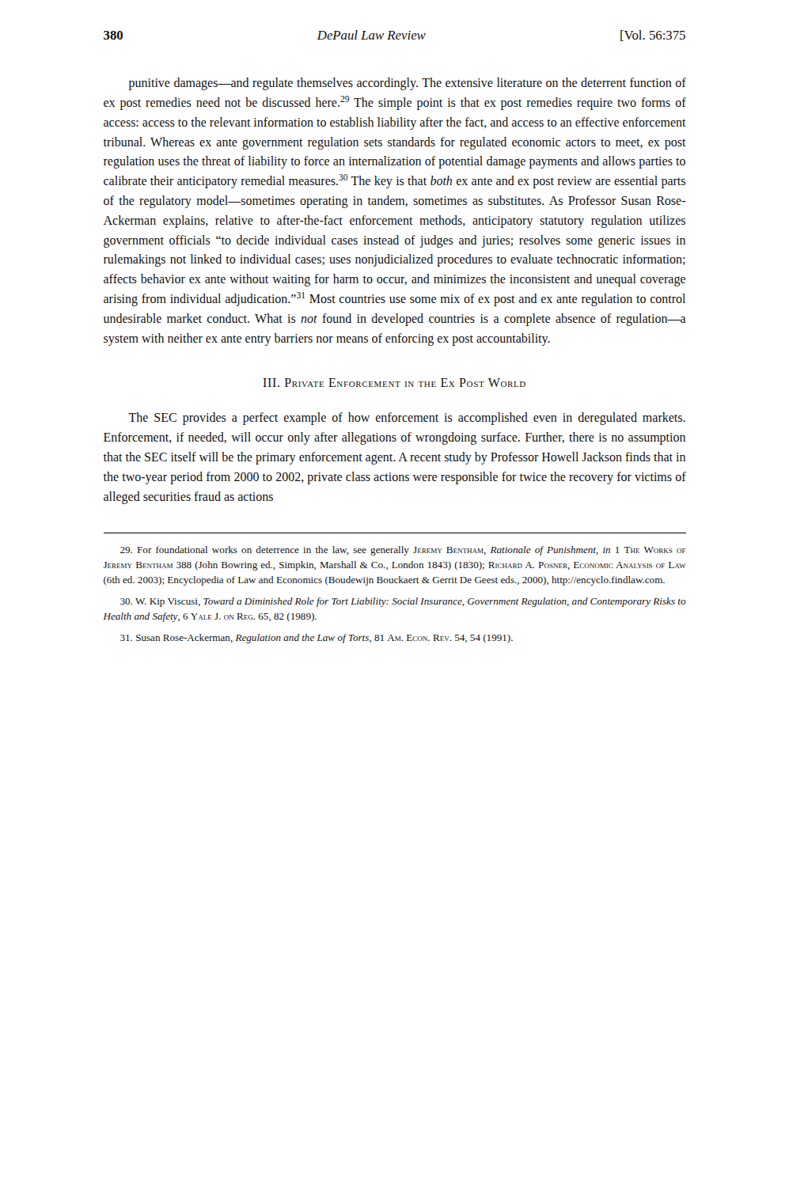380 DePaul Law Review [Vol. 56:375
punitive damages—and regulate themselves accordingly. The extensive literature on the deterrent function of ex post remedies need not be discussed here.29 The simple point is that ex post remedies require two forms of access: access to the relevant information to establish liability after the fact, and access to an effective enforcement tribunal. Whereas ex ante government regulation sets standards for regulated economic actors to meet, ex post regulation uses the threat of liability to force an internalization of potential damage payments and allows parties to calibrate their anticipatory remedial measures.30 The key is that both ex ante and ex post review are essential parts of the regulatory model—sometimes operating in tandem, sometimes as substitutes. As Professor Susan Rose-Ackerman explains, relative to after-the-fact enforcement methods, anticipatory statutory regulation utilizes government officials “to decide individual cases instead of judges and juries; resolves some generic issues in rulemakings not linked to individual cases; uses nonjudicialized procedures to evaluate technocratic information; affects behavior ex ante without waiting for harm to occur, and minimizes the inconsistent and unequal coverage arising from individual adjudication.”31 Most countries use some mix of ex post and ex ante regulation to control undesirable market conduct. What is not found in developed countries is a complete absence of regulation—a system with neither ex ante entry barriers nor means of enforcing ex post accountability.
III. Private Enforcement in the Ex Post World
The SEC provides a perfect example of how enforcement is accomplished even in deregulated markets. Enforcement, if needed, will occur only after allegations of wrongdoing surface. Further, there is no assumption that the SEC itself will be the primary enforcement agent. A recent study by Professor Howell Jackson finds that in the two-year period from 2000 to 2002, private class actions were responsible for twice the recovery for victims of alleged securities fraud as actions
29. For foundational works on deterrence in the law, see generally Jeremy Bentham, Rationale of Punishment, in 1 The Works of Jeremy Bentham 388 (John Bowring ed., Simpkin, Marshall & Co., London 1843) (1830); Richard A. Posner, Economic Analysis of Law (6th ed. 2003); Encyclopedia of Law and Economics (Boudewijn Bouckaert & Gerrit De Geest eds., 2000), http://encyclo.findlaw.com.
30. W. Kip Viscusi, Toward a Diminished Role for Tort Liability: Social Insurance, Government Regulation, and Contemporary Risks to Health and Safety, 6 Yale J. on Reg. 65, 82 (1989).
31. Susan Rose-Ackerman, Regulation and the Law of Torts, 81 Am. Econ. Rev. 54, 54 (1991).